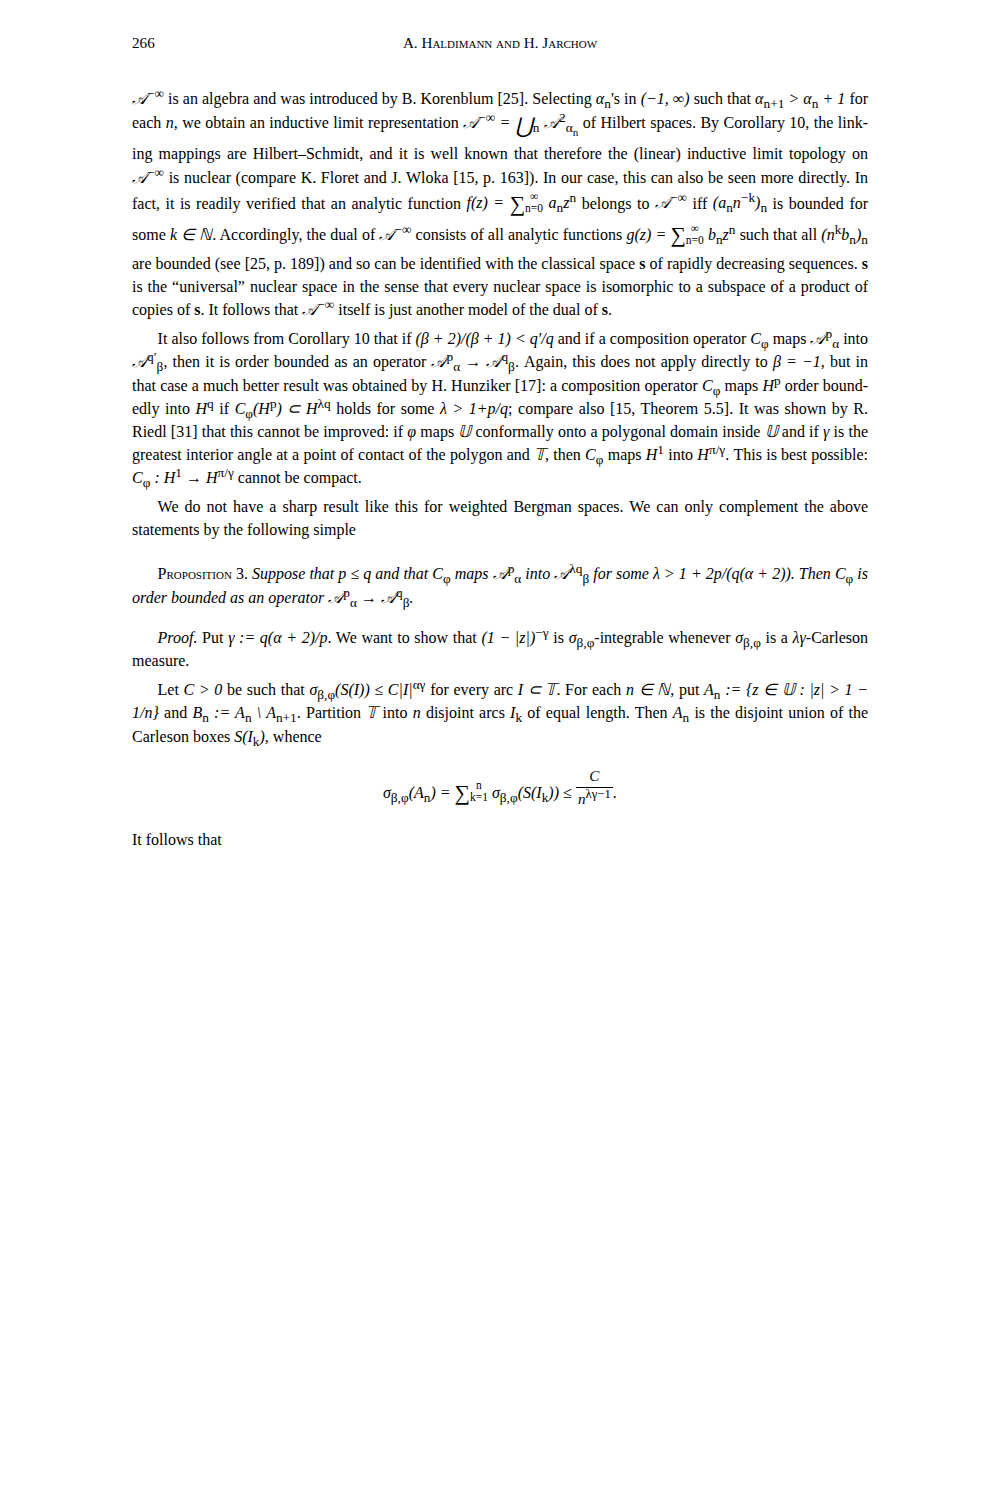266 A. Haldimann and H. Jarchow 266
𝒜−∞ is an algebra and was introduced by B. Korenblum [25]. Selecting αn's in (−1, ∞) such that αn+1 > αn + 1 for each n, we obtain an inductive limit representation 𝒜−∞ = ⋃n 𝒜2αn of Hilbert spaces. By Corollary 10, the linking mappings are Hilbert–Schmidt, and it is well known that therefore the (linear) inductive limit topology on 𝒜−∞ is nuclear (compare K. Floret and J. Wloka [15, p. 163]). In our case, this can also be seen more directly. In fact, it is readily verified that an analytic function f(z) = ∑∞
n=0 anzn belongs to 𝒜−∞ iff (ann−k)n is bounded for some k ∈ ℕ. Accordingly, the dual of 𝒜−∞ consists of all analytic functions g(z) = ∑∞
n=0 bnzn such that all (nkbn)n are bounded (see [25, p. 189]) and so can be identified with the classical space s of rapidly decreasing sequences. s is the “universal” nuclear space in the sense that every nuclear space is isomorphic to a subspace of a product of copies of s. It follows that 𝒜−∞ itself is just another model of the dual of s.
It also follows from Corollary 10 that if (β + 2)/(β + 1) < q′/q and if a composition operator Cφ maps 𝒜pα into 𝒜q′β, then it is order bounded as an operator 𝒜pα → 𝒜qβ. Again, this does not apply directly to β = −1, but in that case a much better result was obtained by H. Hunziker [17]: a composition operator Cφ maps Hp order boundedly into Hq if Cφ(Hp) ⊂ Hλq holds for some λ > 1+p/q; compare also [15, Theorem 5.5]. It was shown by R. Riedl [31] that this cannot be improved: if φ maps 𝕌 conformally onto a polygonal domain inside 𝕌 and if γ is the greatest interior angle at a point of contact of the polygon and 𝕋, then Cφ maps H1 into Hπ/γ. This is best possible: Cφ : H1 → Hπ/γ cannot be compact.
We do not have a sharp result like this for weighted Bergman spaces. We can only complement the above statements by the following simple
Proposition 3. Suppose that p ≤ q and that Cφ maps 𝒜pα into 𝒜λqβ for some λ > 1 + 2p/(q(α + 2)). Then Cφ is order bounded as an operator 𝒜pα → 𝒜qβ.
Proof. Put γ := q(α + 2)/p. We want to show that (1 − |z|)−γ is σβ,φ-integrable whenever σβ,φ is a λγ-Carleson measure.
Let C > 0 be such that σβ,φ(S(I)) ≤ C|I|αγ for every arc I ⊂ 𝕋. For each n ∈ ℕ, put An := {z ∈ 𝕌 : |z| > 1 − 1/n} and Bn := An \ An+1. Partition 𝕋 into n disjoint arcs Ik of equal length. Then An is the disjoint union of the Carleson boxes S(Ik), whence
σβ,φ(An) = ∑n
k=1 σβ,φ(S(Ik)) ≤ Cnλγ−1.
It follows that